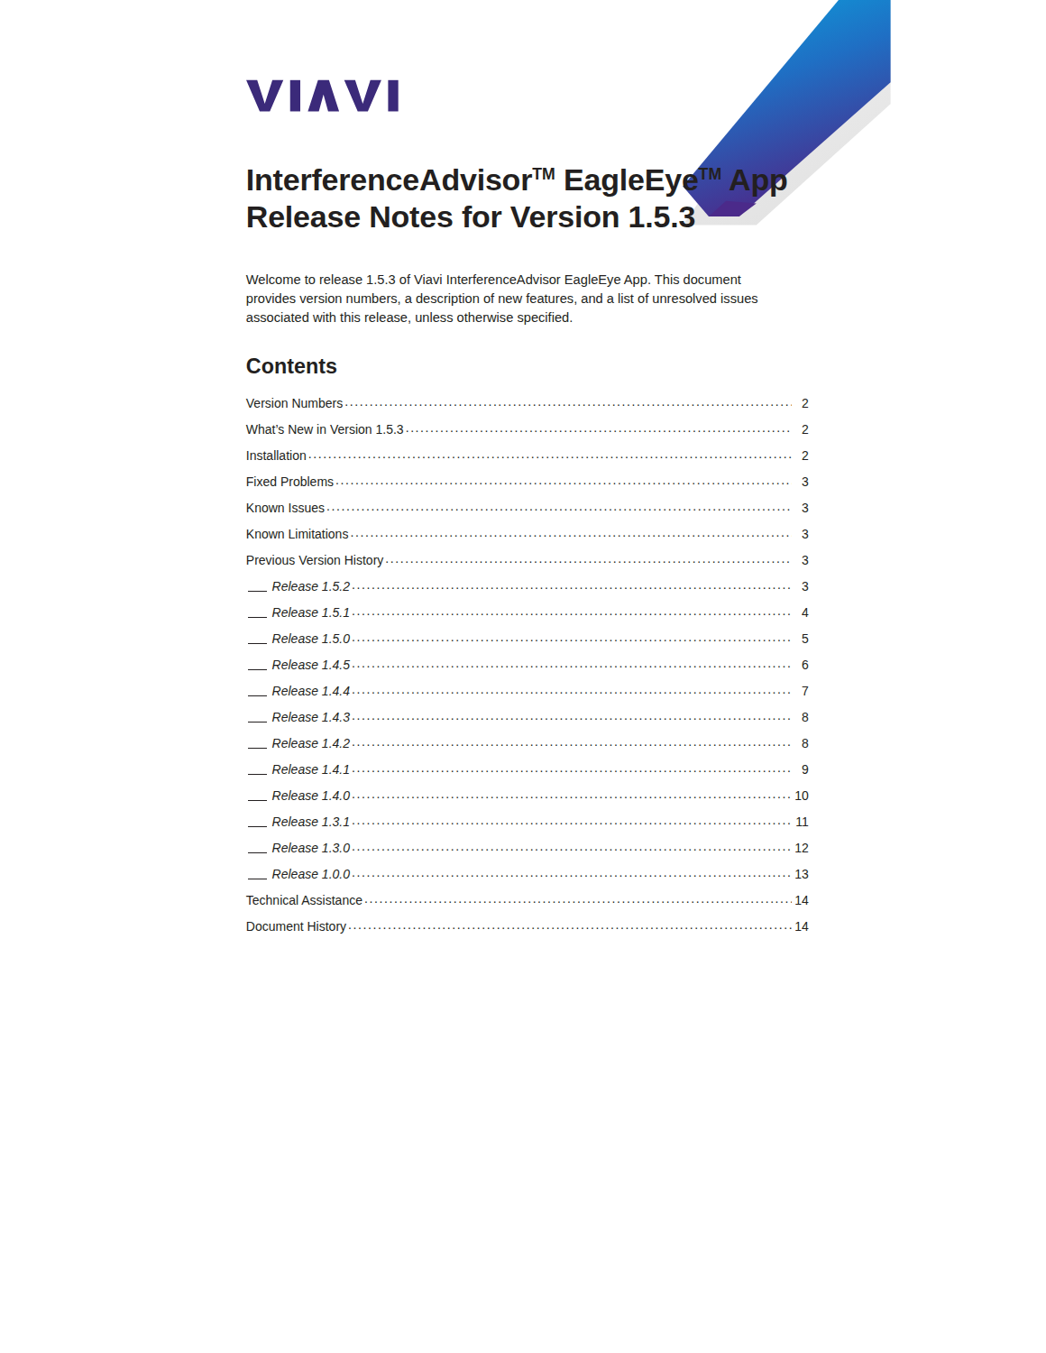InterferenceAdvisorTM EagleEyeTM App
Release Notes for Version 1.5.3
Welcome to release 1.5.3 of Viavi InterferenceAdvisor EagleEye App. This document provides version numbers, a description of new features, and a list of unresolved issues associated with this release, unless otherwise specified.
Contents
Version Numbers........................................................................................................................................... 2
What’s New in Version 1.5.3....................................................................................................................... 2
Installation..................................................................................................................................................... 2
Fixed Problems.............................................................................................................................................. 3
Known Issues................................................................................................................................................. 3
Known Limitations....................................................................................................................................... 3
Previous Version History............................................................................................................................. 3
Release 1.5.2................................................................................................................................................. 3
Release 1.5.1................................................................................................................................................. 4
Release 1.5.0................................................................................................................................................. 5
Release 1.4.5................................................................................................................................................. 6
Release 1.4.4................................................................................................................................................. 7
Release 1.4.3................................................................................................................................................. 8
Release 1.4.2................................................................................................................................................. 8
Release 1.4.1................................................................................................................................................. 9
Release 1.4.0............................................................................................................................................... 10
Release 1.3.1............................................................................................................................................... 11
Release 1.3.0............................................................................................................................................... 12
Release 1.0.0............................................................................................................................................... 13
Technical Assistance................................................................................................................................... 14
Document History....................................................................................................................................... 14